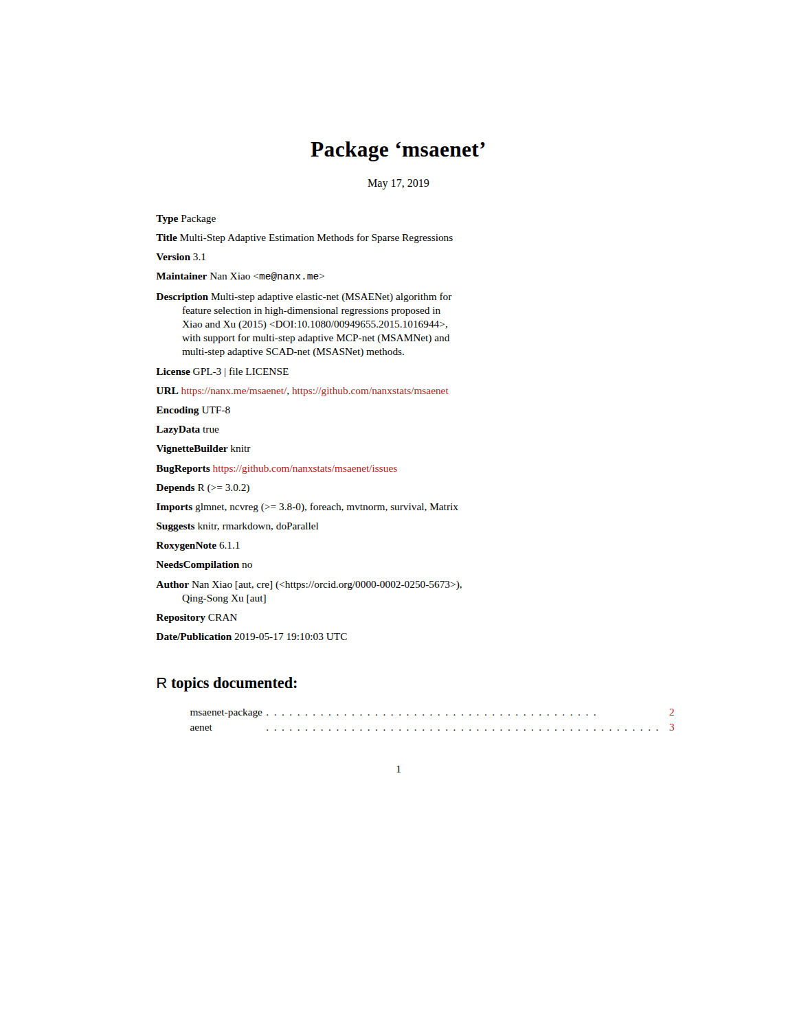Package ‘msaenet’
May 17, 2019
Type
Package
Title
Multi-Step Adaptive Estimation Methods for Sparse Regressions
Version
3.1
Maintainer
Nan Xiao <me@nanx.me>
Description
Multi-step adaptive elastic-net (MSAENet) algorithm for
feature selection in high-dimensional regressions proposed in Xiao and Xu (2015) <DOI:10.1080/00949655.2015.1016944>, with support for multi-step adaptive MCP-net (MSAMNet) and multi-step adaptive SCAD-net (MSASNet) methods.
License
GPL-3 | file LICENSE
URL
https://nanx.me/msaenet/, https://github.com/nanxstats/msaenet
Encoding
UTF-8
LazyData
true
VignetteBuilder
knitr
BugReports
https://github.com/nanxstats/msaenet/issues
Depends
R (>= 3.0.2)
Imports
glmnet, ncvreg (>= 3.8-0), foreach, mvtnorm, survival, Matrix
Suggests
knitr, rmarkdown, doParallel
RoxygenNote
6.1.1
NeedsCompilation
no
Author
Nan Xiao [aut, cre] (<https://orcid.org/0000-0002-0250-5673>),
Qing-Song Xu [aut]
Repository
CRAN
Date/Publication
2019-05-17 19:10:03 UTC
R topics documented:
| msaenet-package | . . . . . . . . . . . . . . . . . . . . . . . . . . . . . . . . . . . . . . . . . . . | 2 |
| aenet | . . . . . . . . . . . . . . . . . . . . . . . . . . . . . . . . . . . . . . . . . . . . . . . . . . . | 3 |
1